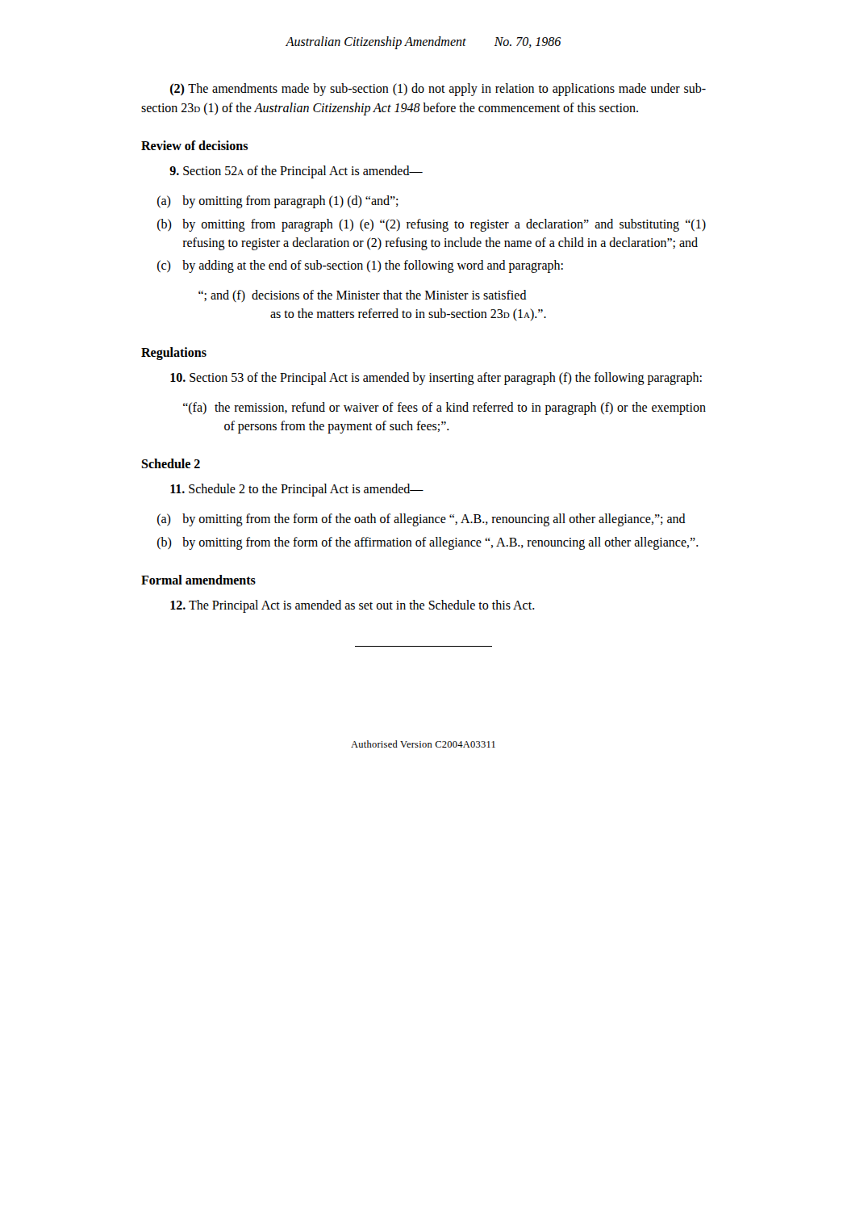Australian Citizenship Amendment No. 70, 1986
(2) The amendments made by sub-section (1) do not apply in relation to applications made under sub-section 23d (1) of the Australian Citizenship Act 1948 before the commencement of this section.
Review of decisions
9. Section 52a of the Principal Act is amended—
(a) by omitting from paragraph (1) (d) “and”;
(b) by omitting from paragraph (1) (e) “(2) refusing to register a declaration” and substituting “(1) refusing to register a declaration or (2) refusing to include the name of a child in a declaration”; and
(c) by adding at the end of sub-section (1) the following word and paragraph:
“; and (f) decisions of the Minister that the Minister is satisfied as to the matters referred to in sub-section 23d (1a).”.
Regulations
10. Section 53 of the Principal Act is amended by inserting after paragraph (f) the following paragraph:
“(fa) the remission, refund or waiver of fees of a kind referred to in paragraph (f) or the exemption of persons from the payment of such fees;”.
Schedule 2
11. Schedule 2 to the Principal Act is amended—
(a) by omitting from the form of the oath of allegiance “, A.B., renouncing all other allegiance,”; and
(b) by omitting from the form of the affirmation of allegiance “, A.B., renouncing all other allegiance,”.
Formal amendments
12. The Principal Act is amended as set out in the Schedule to this Act.
Authorised Version C2004A03311